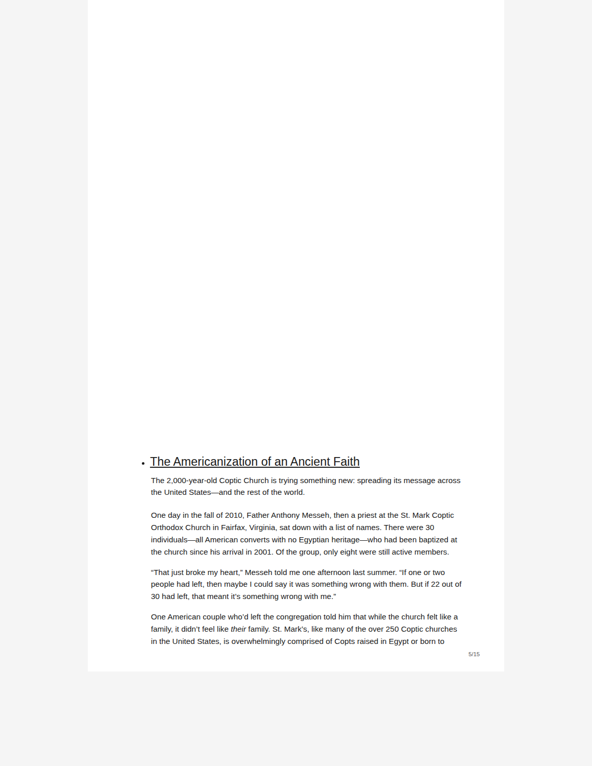The Americanization of an Ancient Faith
The 2,000-year-old Coptic Church is trying something new: spreading its message across the United States—and the rest of the world.
One day in the fall of 2010, Father Anthony Messeh, then a priest at the St. Mark Coptic Orthodox Church in Fairfax, Virginia, sat down with a list of names. There were 30 individuals—all American converts with no Egyptian heritage—who had been baptized at the church since his arrival in 2001. Of the group, only eight were still active members.
“That just broke my heart,” Messeh told me one afternoon last summer. “If one or two people had left, then maybe I could say it was something wrong with them. But if 22 out of 30 had left, that meant it’s something wrong with me.”
One American couple who’d left the congregation told him that while the church felt like a family, it didn’t feel like their family. St. Mark’s, like many of the over 250 Coptic churches in the United States, is overwhelmingly comprised of Copts raised in Egypt or born to
5/15